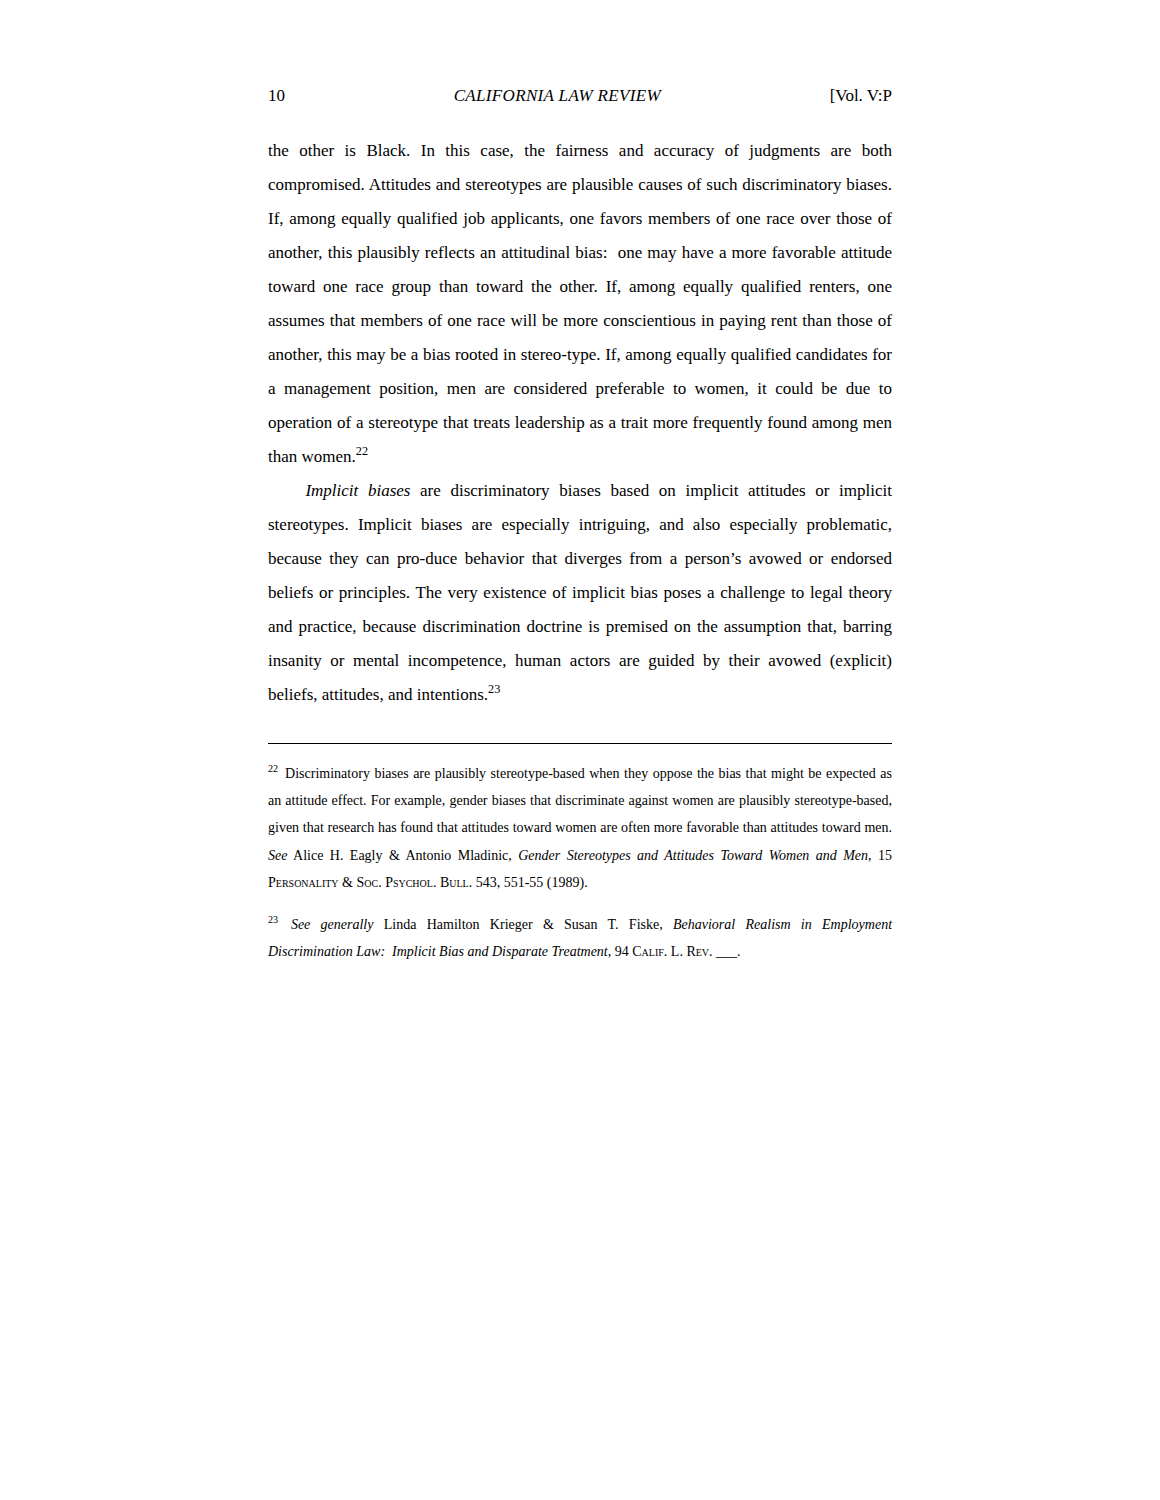10 CALIFORNIA LAW REVIEW [Vol. V:P
the other is Black. In this case, the fairness and accuracy of judgments are both compromised. Attitudes and stereotypes are plausible causes of such discriminatory biases. If, among equally qualified job applicants, one favors members of one race over those of another, this plausibly reflects an attitudinal bias: one may have a more favorable attitude toward one race group than toward the other. If, among equally qualified renters, one assumes that members of one race will be more conscientious in paying rent than those of another, this may be a bias rooted in stereo-type. If, among equally qualified candidates for a management position, men are considered preferable to women, it could be due to operation of a stereotype that treats leadership as a trait more frequently found among men than women.22
Implicit biases are discriminatory biases based on implicit attitudes or implicit stereotypes. Implicit biases are especially intriguing, and also especially problematic, because they can pro-duce behavior that diverges from a person’s avowed or endorsed beliefs or principles. The very existence of implicit bias poses a challenge to legal theory and practice, because discrimination doctrine is premised on the assumption that, barring insanity or mental incompetence, human actors are guided by their avowed (explicit) beliefs, attitudes, and intentions.23
22 Discriminatory biases are plausibly stereotype-based when they oppose the bias that might be expected as an attitude effect. For example, gender biases that discriminate against women are plausibly stereotype-based, given that research has found that attitudes toward women are often more favorable than attitudes toward men. See Alice H. Eagly & Antonio Mladinic, Gender Stereotypes and Attitudes Toward Women and Men, 15 Personality & Soc. Psychol. Bull. 543, 551-55 (1989).
23 See generally Linda Hamilton Krieger & Susan T. Fiske, Behavioral Realism in Employment Discrimination Law: Implicit Bias and Disparate Treatment, 94 Calif. L. Rev. ___.